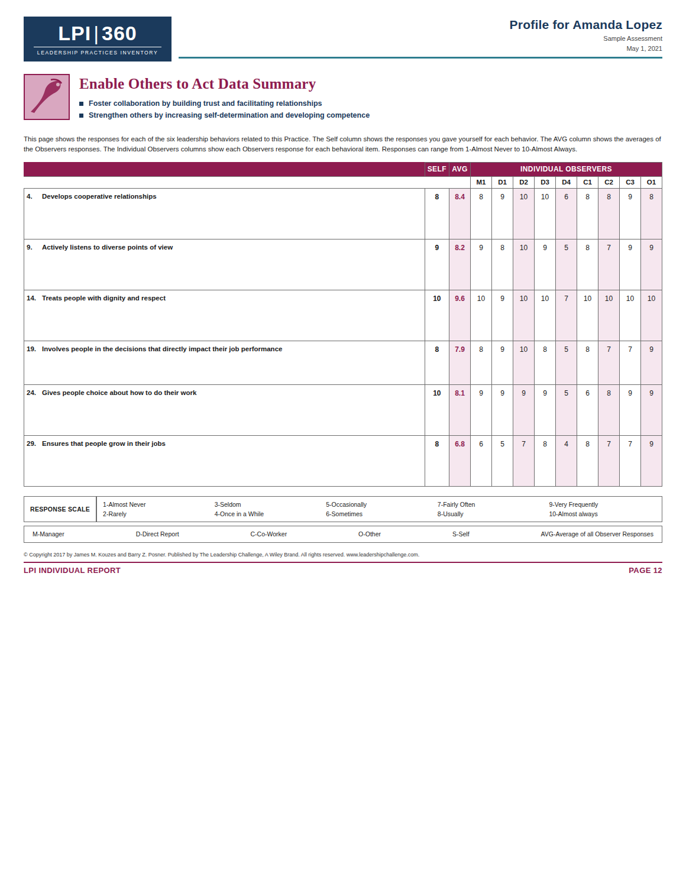LPI|360
LEADERSHIP PRACTICES INVENTORY
Profile for Amanda Lopez
Sample Assessment
May 1, 2021
Enable Others to Act Data Summary
Foster collaboration by building trust and facilitating relationships
Strengthen others by increasing self-determination and developing competence
This page shows the responses for each of the six leadership behaviors related to this Practice. The Self column shows the responses you gave yourself for each behavior. The AVG column shows the averages of the Observers responses. The Individual Observers columns show each Observers response for each behavioral item. Responses can range from 1-Almost Never to 10-Almost Always.
| | SELF | AVG | INDIVIDUAL OBSERVERS |
| --- | --- | --- | --- |
| | | | M1 | D1 | D2 | D3 | D4 | C1 | C2 | C3 | O1 |
| 4. Develops cooperative relationships | 8 | 8.4 | 8 | 9 | 10 | 10 | 6 | 8 | 8 | 9 | 8 |
| 9. Actively listens to diverse points of view | 9 | 8.2 | 9 | 8 | 10 | 9 | 5 | 8 | 7 | 9 | 9 |
| 14. Treats people with dignity and respect | 10 | 9.6 | 10 | 9 | 10 | 10 | 7 | 10 | 10 | 10 | 10 |
| 19. Involves people in the decisions that directly impact their job performance | 8 | 7.9 | 8 | 9 | 10 | 8 | 5 | 8 | 7 | 7 | 9 |
| 24. Gives people choice about how to do their work | 10 | 8.1 | 9 | 9 | 9 | 9 | 5 | 6 | 8 | 9 | 9 |
| 29. Ensures that people grow in their jobs | 8 | 6.8 | 6 | 5 | 7 | 8 | 4 | 8 | 7 | 7 | 9 |
RESPONSE SCALE
1-Almost Never 3-Seldom 5-Occasionally 7-Fairly Often 9-Very Frequently 2-Rarely 4-Once in a While 6-Sometimes 8-Usually 10-Almost always
M-Manager D-Direct Report C-Co-Worker O-Other S-Self AVG-Average of all Observer Responses
© Copyright 2017 by James M. Kouzes and Barry Z. Posner. Published by The Leadership Challenge, A Wiley Brand. All rights reserved. www.leadershipchallenge.com.
LPI INDIVIDUAL REPORT PAGE 12